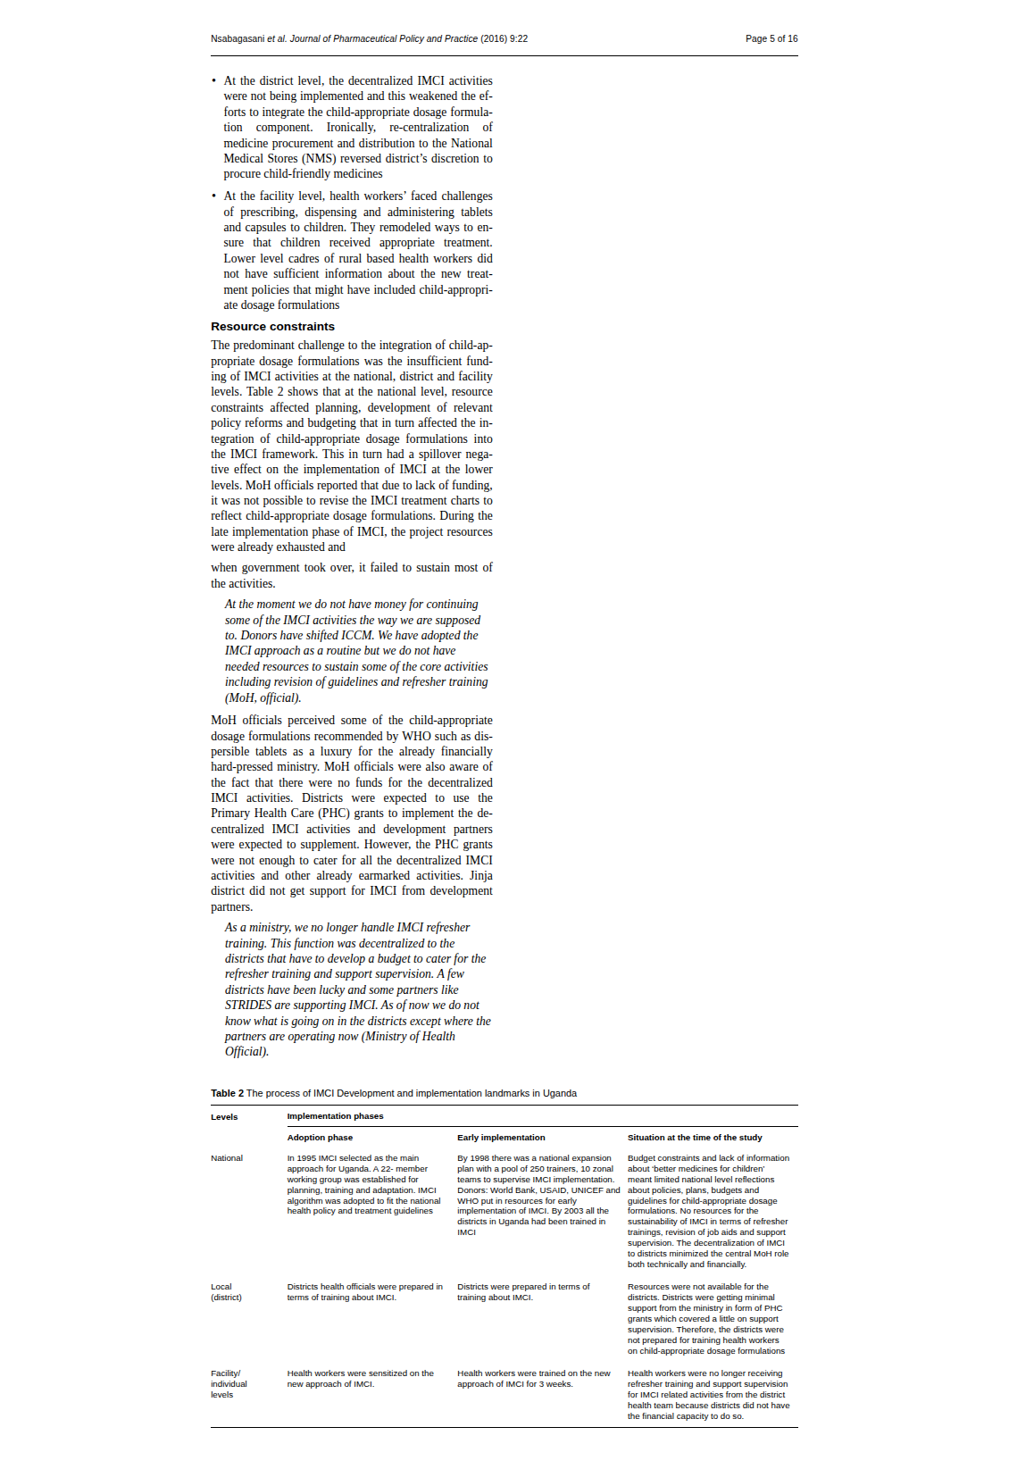Nsabagasani et al. Journal of Pharmaceutical Policy and Practice (2016) 9:22
Page 5 of 16
At the district level, the decentralized IMCI activities were not being implemented and this weakened the efforts to integrate the child-appropriate dosage formulation component. Ironically, re-centralization of medicine procurement and distribution to the National Medical Stores (NMS) reversed district’s discretion to procure child-friendly medicines
At the facility level, health workers’ faced challenges of prescribing, dispensing and administering tablets and capsules to children. They remodeled ways to ensure that children received appropriate treatment. Lower level cadres of rural based health workers did not have sufficient information about the new treatment policies that might have included child-appropriate dosage formulations
Resource constraints
The predominant challenge to the integration of child-appropriate dosage formulations was the insufficient funding of IMCI activities at the national, district and facility levels. Table 2 shows that at the national level, resource constraints affected planning, development of relevant policy reforms and budgeting that in turn affected the integration of child-appropriate dosage formulations into the IMCI framework. This in turn had a spillover negative effect on the implementation of IMCI at the lower levels. MoH officials reported that due to lack of funding, it was not possible to revise the IMCI treatment charts to reflect child-appropriate dosage formulations. During the late implementation phase of IMCI, the project resources were already exhausted and
when government took over, it failed to sustain most of the activities.
At the moment we do not have money for continuing some of the IMCI activities the way we are supposed to. Donors have shifted ICCM. We have adopted the IMCI approach as a routine but we do not have needed resources to sustain some of the core activities including revision of guidelines and refresher training (MoH, official).
MoH officials perceived some of the child-appropriate dosage formulations recommended by WHO such as dispersible tablets as a luxury for the already financially hard-pressed ministry. MoH officials were also aware of the fact that there were no funds for the decentralized IMCI activities. Districts were expected to use the Primary Health Care (PHC) grants to implement the decentralized IMCI activities and development partners were expected to supplement. However, the PHC grants were not enough to cater for all the decentralized IMCI activities and other already earmarked activities. Jinja district did not get support for IMCI from development partners.
As a ministry, we no longer handle IMCI refresher training. This function was decentralized to the districts that have to develop a budget to cater for the refresher training and support supervision. A few districts have been lucky and some partners like STRIDES are supporting IMCI. As of now we do not know what is going on in the districts except where the partners are operating now (Ministry of Health Official).
Table 2 The process of IMCI Development and implementation landmarks in Uganda
| Levels | Implementation phases |
| --- | --- |
| | Adoption phase | Early implementation | Situation at the time of the study |
| National | In 1995 IMCI selected as the main approach for Uganda. A 22- member working group was established for planning, training and adaptation. IMCI algorithm was adopted to fit the national health policy and treatment guidelines | By 1998 there was a national expansion plan with a pool of 250 trainers, 10 zonal teams to supervise IMCI implementation. Donors: World Bank, USAID, UNICEF and WHO put in resources for early implementation of IMCI. By 2003 all the districts in Uganda had been trained in IMCI | Budget constraints and lack of information about ‘better medicines for children’ meant limited national level reflections about policies, plans, budgets and guidelines for child-appropriate dosage formulations. No resources for the sustainability of IMCI in terms of refresher trainings, revision of job aids and support supervision. The decentralization of IMCI to districts minimized the central MoH role both technically and financially. |
| Local (district) | Districts health officials were prepared in terms of training about IMCI. | Districts were prepared in terms of training about IMCI. | Resources were not available for the districts. Districts were getting minimal support from the ministry in form of PHC grants which covered a little on support supervision. Therefore, the districts were not prepared for training health workers on child-appropriate dosage formulations |
| Facility/ individual levels | Health workers were sensitized on the new approach of IMCI. | Health workers were trained on the new approach of IMCI for 3 weeks. | Health workers were no longer receiving refresher training and support supervision for IMCI related activities from the district health team because districts did not have the financial capacity to do so. |